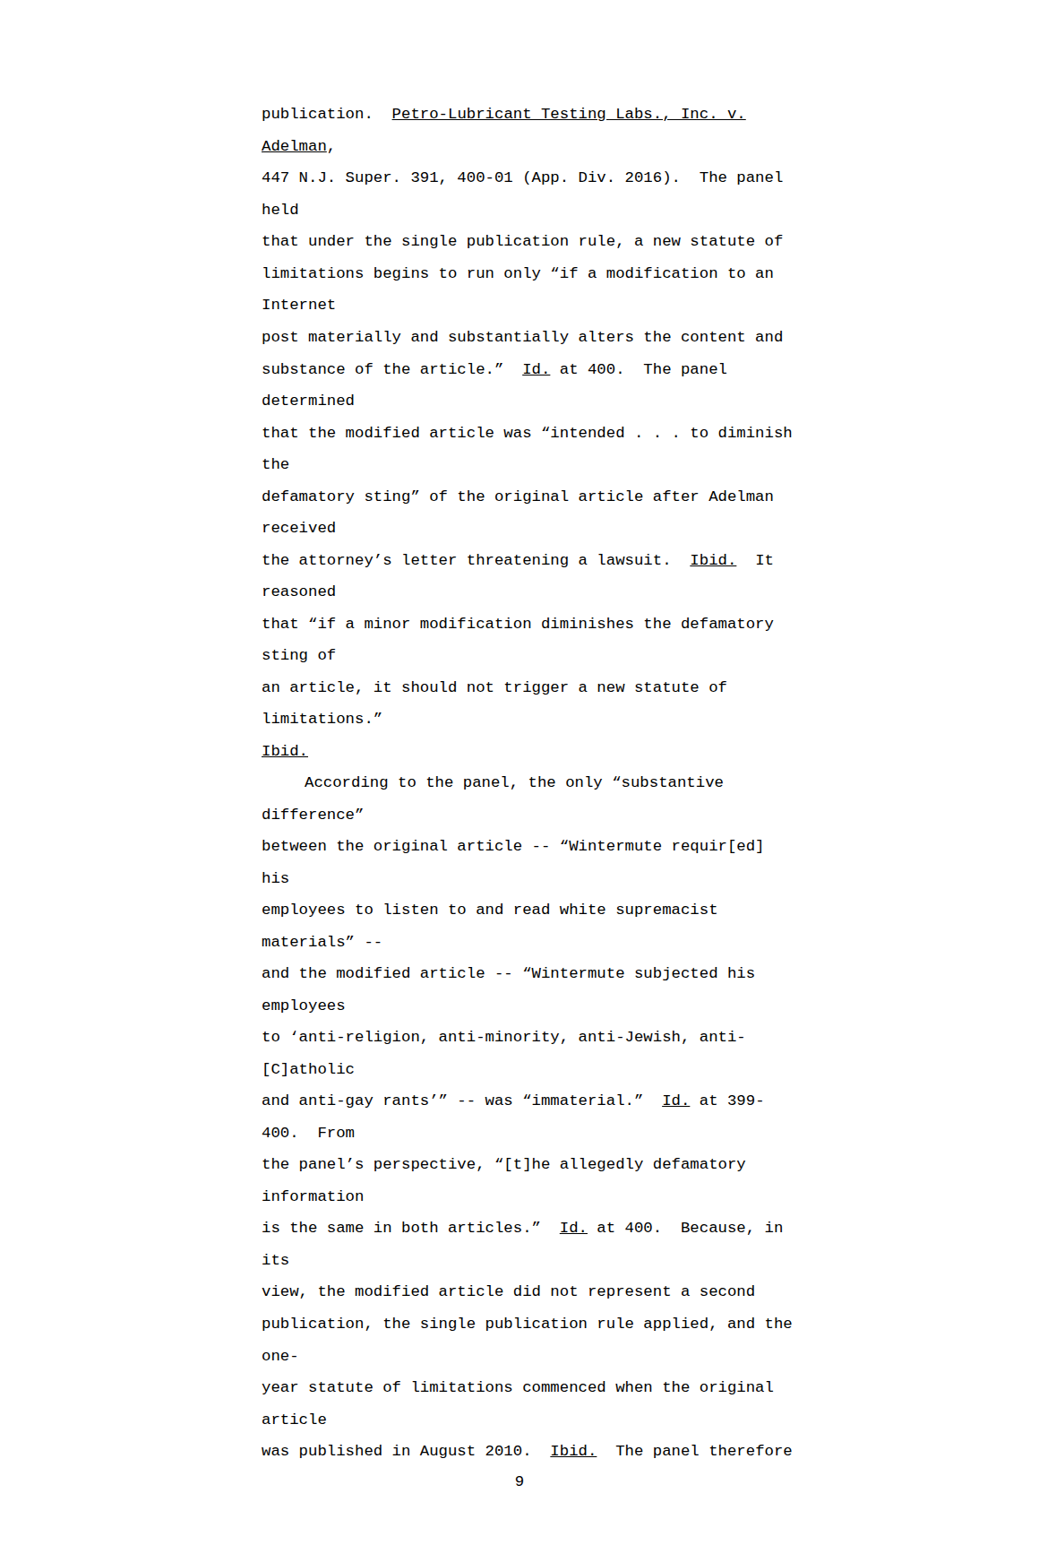publication. Petro-Lubricant Testing Labs., Inc. v. Adelman,
447 N.J. Super. 391, 400-01 (App. Div. 2016). The panel held
that under the single publication rule, a new statute of
limitations begins to run only “if a modification to an Internet
post materially and substantially alters the content and
substance of the article.” Id. at 400. The panel determined
that the modified article was “intended . . . to diminish the
defamatory sting” of the original article after Adelman received
the attorney’s letter threatening a lawsuit. Ibid. It reasoned
that “if a minor modification diminishes the defamatory sting of
an article, it should not trigger a new statute of limitations.”
Ibid.
According to the panel, the only “substantive difference”
between the original article -- “Wintermute requir[ed] his
employees to listen to and read white supremacist materials” --
and the modified article -- “Wintermute subjected his employees
to ‘anti-religion, anti-minority, anti-Jewish, anti-[C]atholic
and anti-gay rants’” -- was “immaterial.” Id. at 399-400. From
the panel’s perspective, “[t]he allegedly defamatory information
is the same in both articles.” Id. at 400. Because, in its
view, the modified article did not represent a second
publication, the single publication rule applied, and the one-
year statute of limitations commenced when the original article
was published in August 2010. Ibid. The panel therefore
9